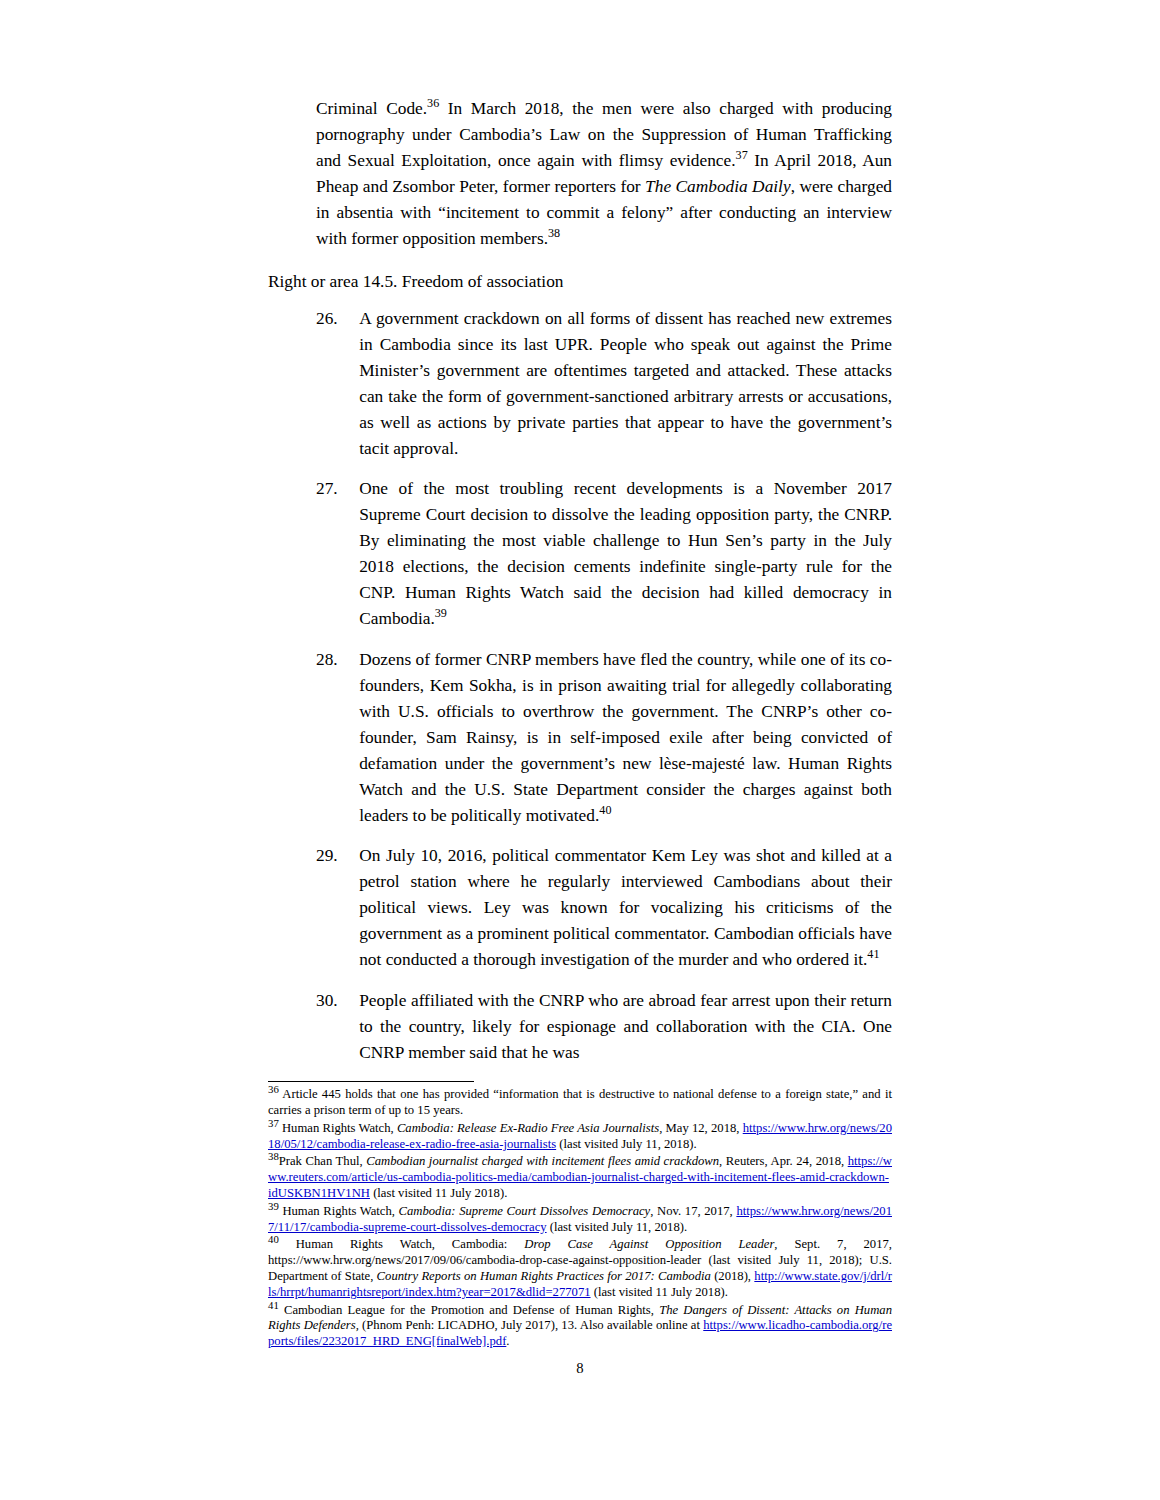Criminal Code.36 In March 2018, the men were also charged with producing pornography under Cambodia’s Law on the Suppression of Human Trafficking and Sexual Exploitation, once again with flimsy evidence.37 In April 2018, Aun Pheap and Zsombor Peter, former reporters for The Cambodia Daily, were charged in absentia with “incitement to commit a felony” after conducting an interview with former opposition members.38
Right or area 14.5. Freedom of association
A government crackdown on all forms of dissent has reached new extremes in Cambodia since its last UPR. People who speak out against the Prime Minister’s government are oftentimes targeted and attacked. These attacks can take the form of government-sanctioned arbitrary arrests or accusations, as well as actions by private parties that appear to have the government’s tacit approval.
One of the most troubling recent developments is a November 2017 Supreme Court decision to dissolve the leading opposition party, the CNRP. By eliminating the most viable challenge to Hun Sen’s party in the July 2018 elections, the decision cements indefinite single-party rule for the CNP. Human Rights Watch said the decision had killed democracy in Cambodia.39
Dozens of former CNRP members have fled the country, while one of its co-founders, Kem Sokha, is in prison awaiting trial for allegedly collaborating with U.S. officials to overthrow the government. The CNRP’s other co-founder, Sam Rainsy, is in self-imposed exile after being convicted of defamation under the government’s new lèse-majesté law. Human Rights Watch and the U.S. State Department consider the charges against both leaders to be politically motivated.40
On July 10, 2016, political commentator Kem Ley was shot and killed at a petrol station where he regularly interviewed Cambodians about their political views. Ley was known for vocalizing his criticisms of the government as a prominent political commentator. Cambodian officials have not conducted a thorough investigation of the murder and who ordered it.41
People affiliated with the CNRP who are abroad fear arrest upon their return to the country, likely for espionage and collaboration with the CIA. One CNRP member said that he was
36 Article 445 holds that one has provided “information that is destructive to national defense to a foreign state,” and it carries a prison term of up to 15 years.
37 Human Rights Watch, Cambodia: Release Ex-Radio Free Asia Journalists, May 12, 2018, https://www.hrw.org/news/2018/05/12/cambodia-release-ex-radio-free-asia-journalists (last visited July 11, 2018).
38Prak Chan Thul, Cambodian journalist charged with incitement flees amid crackdown, Reuters, Apr. 24, 2018, https://www.reuters.com/article/us-cambodia-politics-media/cambodian-journalist-charged-with-incitement-flees-amid-crackdown-idUSKBN1HV1NH (last visited 11 July 2018).
39 Human Rights Watch, Cambodia: Supreme Court Dissolves Democracy, Nov. 17, 2017, https://www.hrw.org/news/2017/11/17/cambodia-supreme-court-dissolves-democracy (last visited July 11, 2018).
40 Human Rights Watch, Cambodia: Drop Case Against Opposition Leader, Sept. 7, 2017, https://www.hrw.org/news/2017/09/06/cambodia-drop-case-against-opposition-leader (last visited July 11, 2018); U.S. Department of State, Country Reports on Human Rights Practices for 2017: Cambodia (2018), http://www.state.gov/j/drl/rls/hrrpt/humanrightsreport/index.htm?year=2017&dlid=277071 (last visited 11 July 2018).
41 Cambodian League for the Promotion and Defense of Human Rights, The Dangers of Dissent: Attacks on Human Rights Defenders, (Phnom Penh: LICADHO, July 2017), 13. Also available online at https://www.licadho-cambodia.org/reports/files/2232017_HRD_ENG[finalWeb].pdf.
8